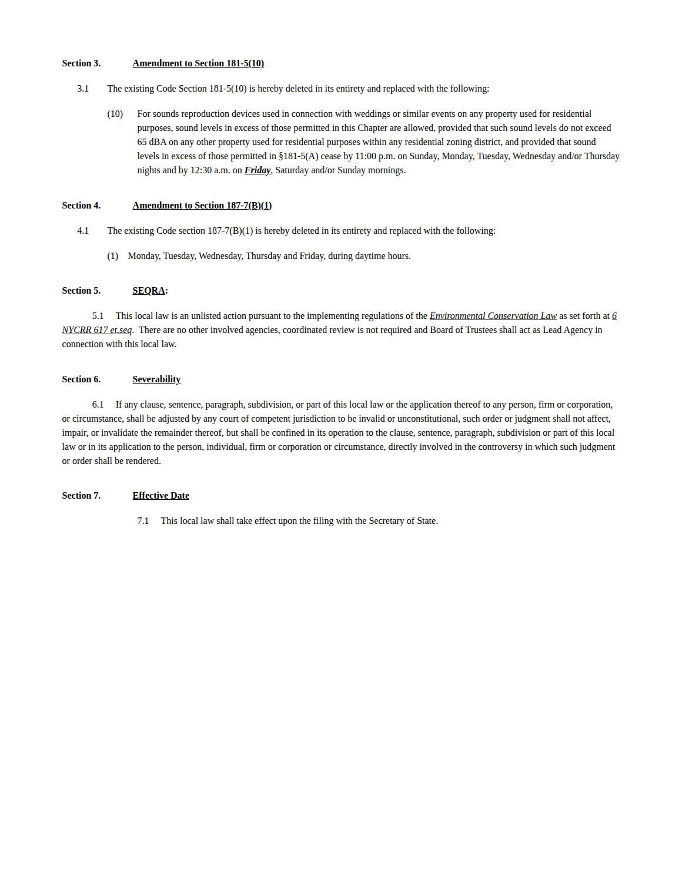Section 3. Amendment to Section 181-5(10)
3.1 The existing Code Section 181-5(10) is hereby deleted in its entirety and replaced with the following:
(10) For sounds reproduction devices used in connection with weddings or similar events on any property used for residential purposes, sound levels in excess of those permitted in this Chapter are allowed, provided that such sound levels do not exceed 65 dBA on any other property used for residential purposes within any residential zoning district, and provided that sound levels in excess of those permitted in §181-5(A) cease by 11:00 p.m. on Sunday, Monday, Tuesday, Wednesday and/or Thursday nights and by 12:30 a.m. on Friday, Saturday and/or Sunday mornings.
Section 4. Amendment to Section 187-7(B)(1)
4.1 The existing Code section 187-7(B)(1) is hereby deleted in its entirety and replaced with the following:
(1) Monday, Tuesday, Wednesday, Thursday and Friday, during daytime hours.
Section 5. SEQRA:
5.1 This local law is an unlisted action pursuant to the implementing regulations of the Environmental Conservation Law as set forth at 6 NYCRR 617 et.seq. There are no other involved agencies, coordinated review is not required and Board of Trustees shall act as Lead Agency in connection with this local law.
Section 6. Severability
6.1 If any clause, sentence, paragraph, subdivision, or part of this local law or the application thereof to any person, firm or corporation, or circumstance, shall be adjusted by any court of competent jurisdiction to be invalid or unconstitutional, such order or judgment shall not affect, impair, or invalidate the remainder thereof, but shall be confined in its operation to the clause, sentence, paragraph, subdivision or part of this local law or in its application to the person, individual, firm or corporation or circumstance, directly involved in the controversy in which such judgment or order shall be rendered.
Section 7. Effective Date
7.1 This local law shall take effect upon the filing with the Secretary of State.